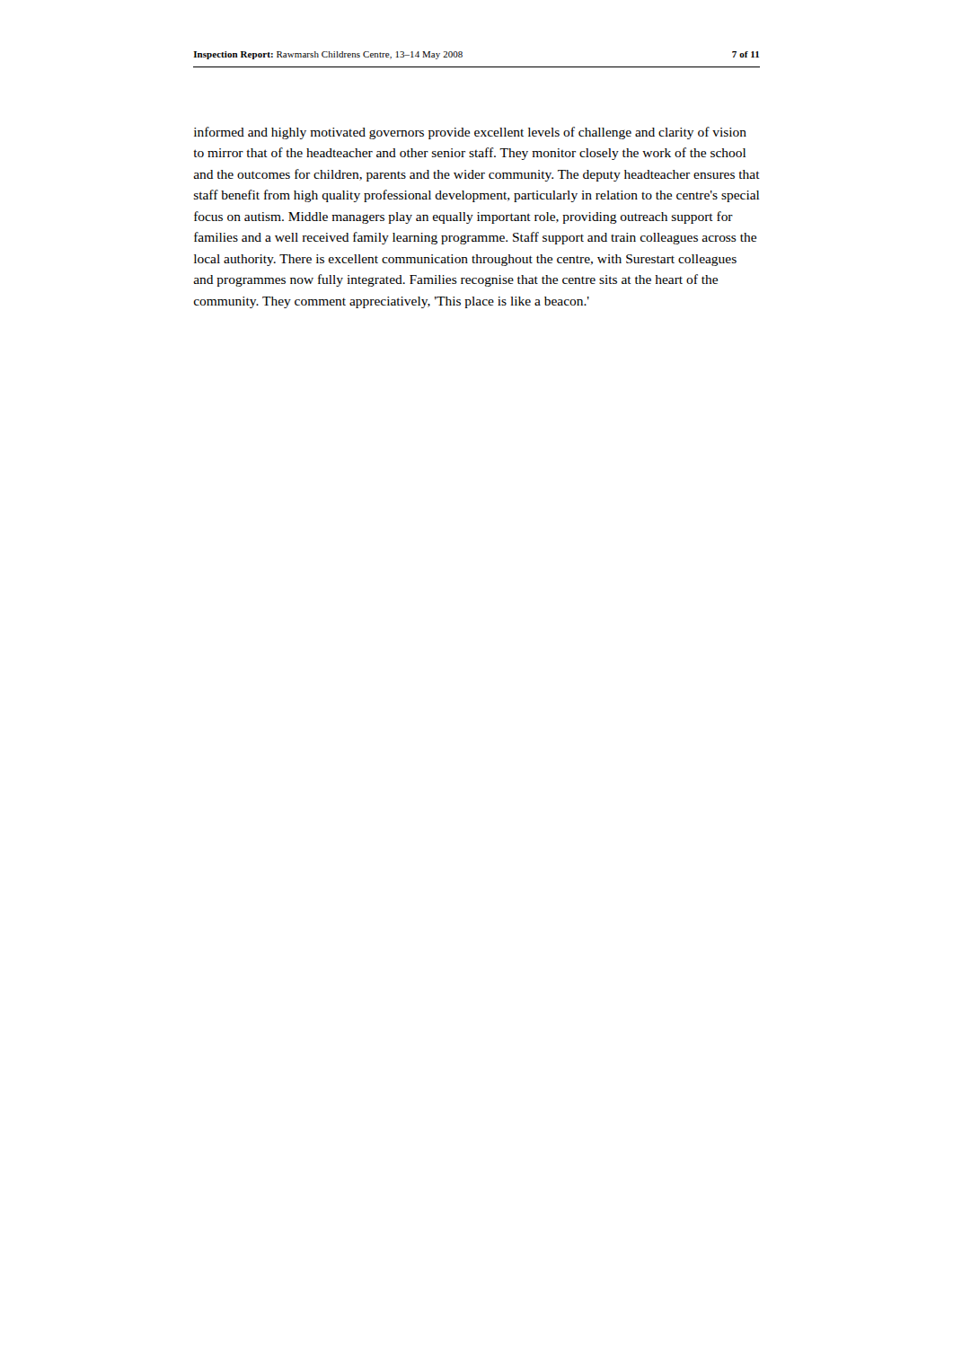Inspection Report: Rawmarsh Childrens Centre, 13–14 May 2008
7 of 11
informed and highly motivated governors provide excellent levels of challenge and clarity of vision to mirror that of the headteacher and other senior staff. They monitor closely the work of the school and the outcomes for children, parents and the wider community. The deputy headteacher ensures that staff benefit from high quality professional development, particularly in relation to the centre's special focus on autism. Middle managers play an equally important role, providing outreach support for families and a well received family learning programme. Staff support and train colleagues across the local authority. There is excellent communication throughout the centre, with Surestart colleagues and programmes now fully integrated. Families recognise that the centre sits at the heart of the community. They comment appreciatively, 'This place is like a beacon.'